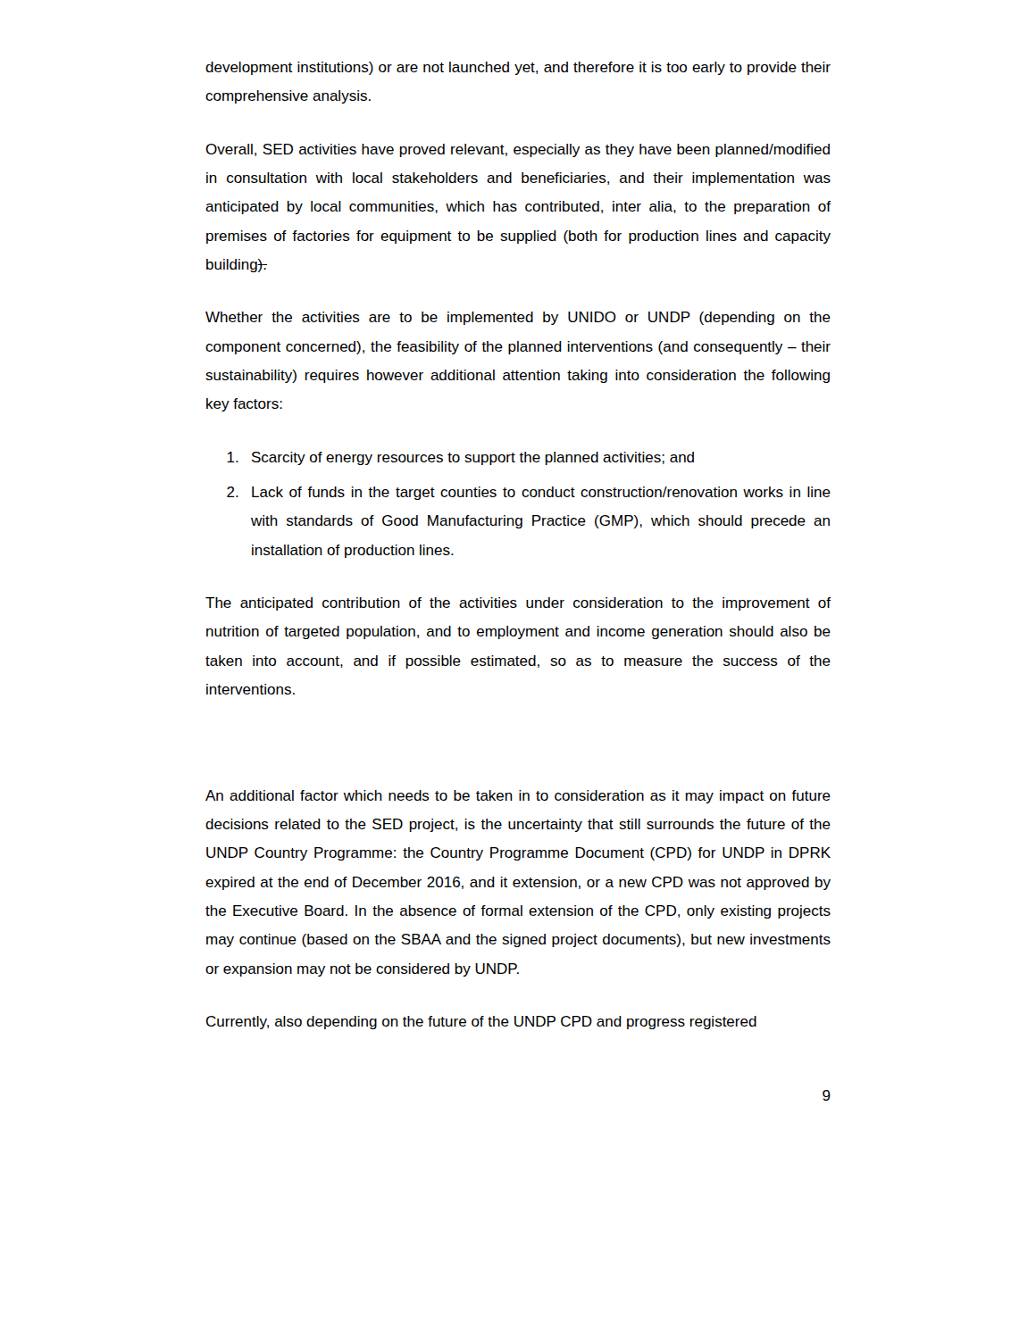development institutions) or are not launched yet, and therefore it is too early to provide their comprehensive analysis.
Overall, SED activities have proved relevant, especially as they have been planned/modified in consultation with local stakeholders and beneficiaries, and their implementation was anticipated by local communities, which has contributed, inter alia, to the preparation of premises of factories for equipment to be supplied (both for production lines and capacity building).
Whether the activities are to be implemented by UNIDO or UNDP (depending on the component concerned), the feasibility of the planned interventions (and consequently – their sustainability) requires however additional attention taking into consideration the following key factors:
Scarcity of energy resources to support the planned activities; and
Lack of funds in the target counties to conduct construction/renovation works in line with standards of Good Manufacturing Practice (GMP), which should precede an installation of production lines.
The anticipated contribution of the activities under consideration to the improvement of nutrition of targeted population, and to employment and income generation should also be taken into account, and if possible estimated, so as to measure the success of the interventions.
An additional factor which needs to be taken in to consideration as it may impact on future decisions related to the SED project, is the uncertainty that still surrounds the future of the UNDP Country Programme: the Country Programme Document (CPD) for UNDP in DPRK expired at the end of December 2016, and it extension, or a new CPD was not approved by the Executive Board. In the absence of formal extension of the CPD, only existing projects may continue (based on the SBAA and the signed project documents), but new investments or expansion may not be considered by UNDP.
Currently, also depending on the future of the UNDP CPD and progress registered
9